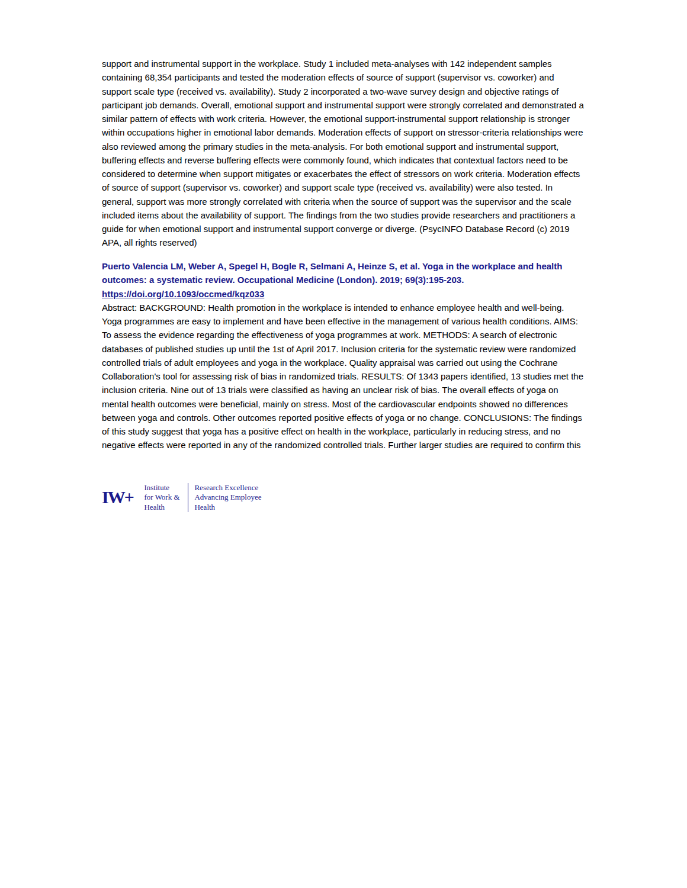support and instrumental support in the workplace. Study 1 included meta-analyses with 142 independent samples containing 68,354 participants and tested the moderation effects of source of support (supervisor vs. coworker) and support scale type (received vs. availability). Study 2 incorporated a two-wave survey design and objective ratings of participant job demands. Overall, emotional support and instrumental support were strongly correlated and demonstrated a similar pattern of effects with work criteria. However, the emotional support-instrumental support relationship is stronger within occupations higher in emotional labor demands. Moderation effects of support on stressor-criteria relationships were also reviewed among the primary studies in the meta-analysis. For both emotional support and instrumental support, buffering effects and reverse buffering effects were commonly found, which indicates that contextual factors need to be considered to determine when support mitigates or exacerbates the effect of stressors on work criteria. Moderation effects of source of support (supervisor vs. coworker) and support scale type (received vs. availability) were also tested. In general, support was more strongly correlated with criteria when the source of support was the supervisor and the scale included items about the availability of support. The findings from the two studies provide researchers and practitioners a guide for when emotional support and instrumental support converge or diverge. (PsycINFO Database Record (c) 2019 APA, all rights reserved)
Puerto Valencia LM, Weber A, Spegel H, Bogle R, Selmani A, Heinze S, et al. Yoga in the workplace and health outcomes: a systematic review. Occupational Medicine (London). 2019; 69(3):195-203.
https://doi.org/10.1093/occmed/kqz033
Abstract: BACKGROUND: Health promotion in the workplace is intended to enhance employee health and well-being. Yoga programmes are easy to implement and have been effective in the management of various health conditions. AIMS: To assess the evidence regarding the effectiveness of yoga programmes at work. METHODS: A search of electronic databases of published studies up until the 1st of April 2017. Inclusion criteria for the systematic review were randomized controlled trials of adult employees and yoga in the workplace. Quality appraisal was carried out using the Cochrane Collaboration's tool for assessing risk of bias in randomized trials. RESULTS: Of 1343 papers identified, 13 studies met the inclusion criteria. Nine out of 13 trials were classified as having an unclear risk of bias. The overall effects of yoga on mental health outcomes were beneficial, mainly on stress. Most of the cardiovascular endpoints showed no differences between yoga and controls. Other outcomes reported positive effects of yoga or no change. CONCLUSIONS: The findings of this study suggest that yoga has a positive effect on health in the workplace, particularly in reducing stress, and no negative effects were reported in any of the randomized controlled trials. Further larger studies are required to confirm this
IW+
Institute
for Work &
Health
Research Excellence
Advancing Employee
Health